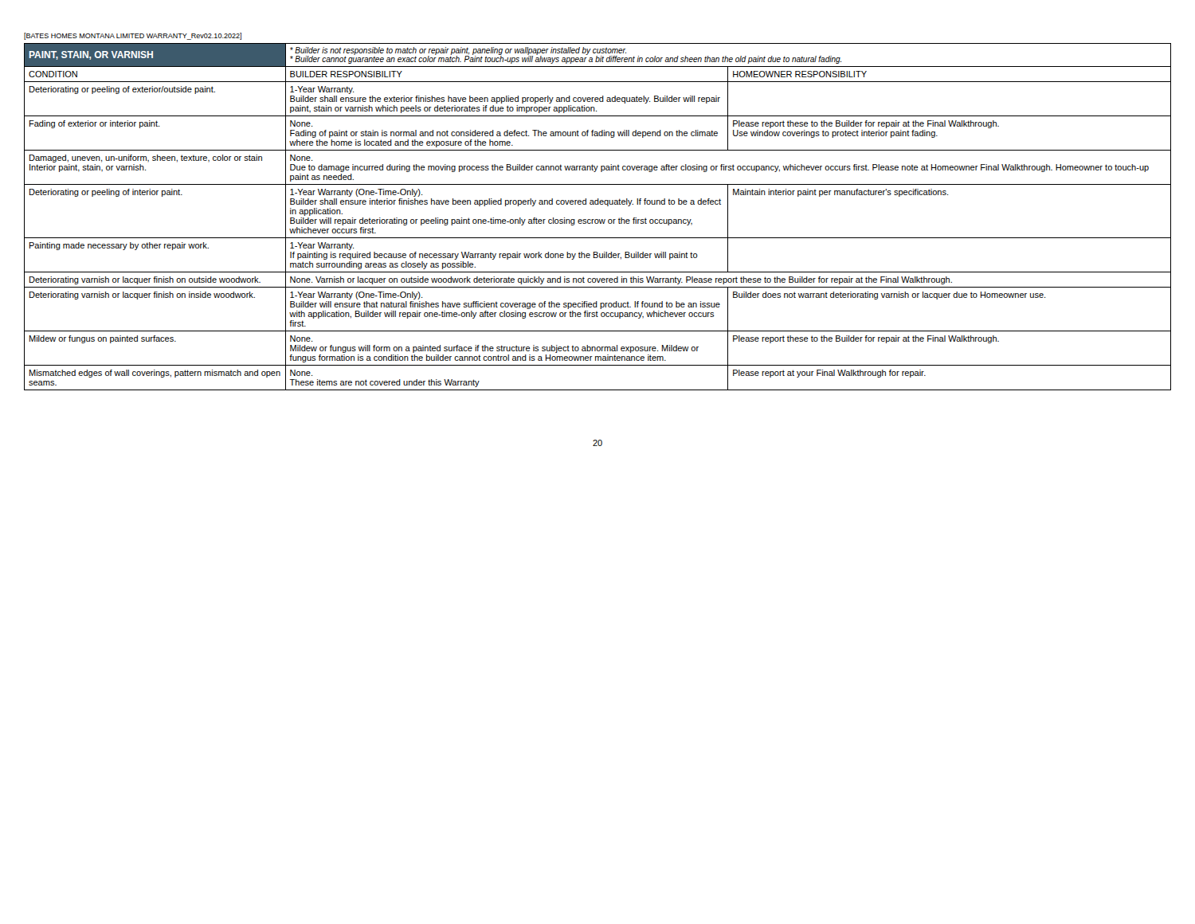[BATES HOMES MONTANA LIMITED WARRANTY_Rev02.10.2022]
| PAINT, STAIN, OR VARNISH | * Builder is not responsible to match or repair paint, paneling or wallpaper installed by customer. * Builder cannot guarantee an exact color match. Paint touch-ups will always appear a bit different in color and sheen than the old paint due to natural fading. |
| CONDITION | BUILDER RESPONSIBILITY | HOMEOWNER RESPONSIBILITY |
| Deteriorating or peeling of exterior/outside paint. | 1-Year Warranty. Builder shall ensure the exterior finishes have been applied properly and covered adequately. Builder will repair paint, stain or varnish which peels or deteriorates if due to improper application. | |
| Fading of exterior or interior paint. | None. Fading of paint or stain is normal and not considered a defect. The amount of fading will depend on the climate where the home is located and the exposure of the home. | Please report these to the Builder for repair at the Final Walkthrough. Use window coverings to protect interior paint fading. |
| Damaged, uneven, un-uniform, sheen, texture, color or stain Interior paint, stain, or varnish. | None. Due to damage incurred during the moving process the Builder cannot warranty paint coverage after closing or first occupancy, whichever occurs first. Please note at Homeowner Final Walkthrough. Homeowner to touch-up paint as needed. |
| Deteriorating or peeling of interior paint. | 1-Year Warranty (One-Time-Only). Builder shall ensure interior finishes have been applied properly and covered adequately. If found to be a defect in application. Builder will repair deteriorating or peeling paint one-time-only after closing escrow or the first occupancy, whichever occurs first. | Maintain interior paint per manufacturer's specifications. |
| Painting made necessary by other repair work. | 1-Year Warranty. If painting is required because of necessary Warranty repair work done by the Builder, Builder will paint to match surrounding areas as closely as possible. | |
| Deteriorating varnish or lacquer finish on outside woodwork. | None. Varnish or lacquer on outside woodwork deteriorate quickly and is not covered in this Warranty. Please report these to the Builder for repair at the Final Walkthrough. |
| Deteriorating varnish or lacquer finish on inside woodwork. | 1-Year Warranty (One-Time-Only). Builder will ensure that natural finishes have sufficient coverage of the specified product. If found to be an issue with application, Builder will repair one-time-only after closing escrow or the first occupancy, whichever occurs first. | Builder does not warrant deteriorating varnish or lacquer due to Homeowner use. |
| Mildew or fungus on painted surfaces. | None. Mildew or fungus will form on a painted surface if the structure is subject to abnormal exposure. Mildew or fungus formation is a condition the builder cannot control and is a Homeowner maintenance item. | Please report these to the Builder for repair at the Final Walkthrough. |
| Mismatched edges of wall coverings, pattern mismatch and open seams. | None. These items are not covered under this Warranty | Please report at your Final Walkthrough for repair. |
20